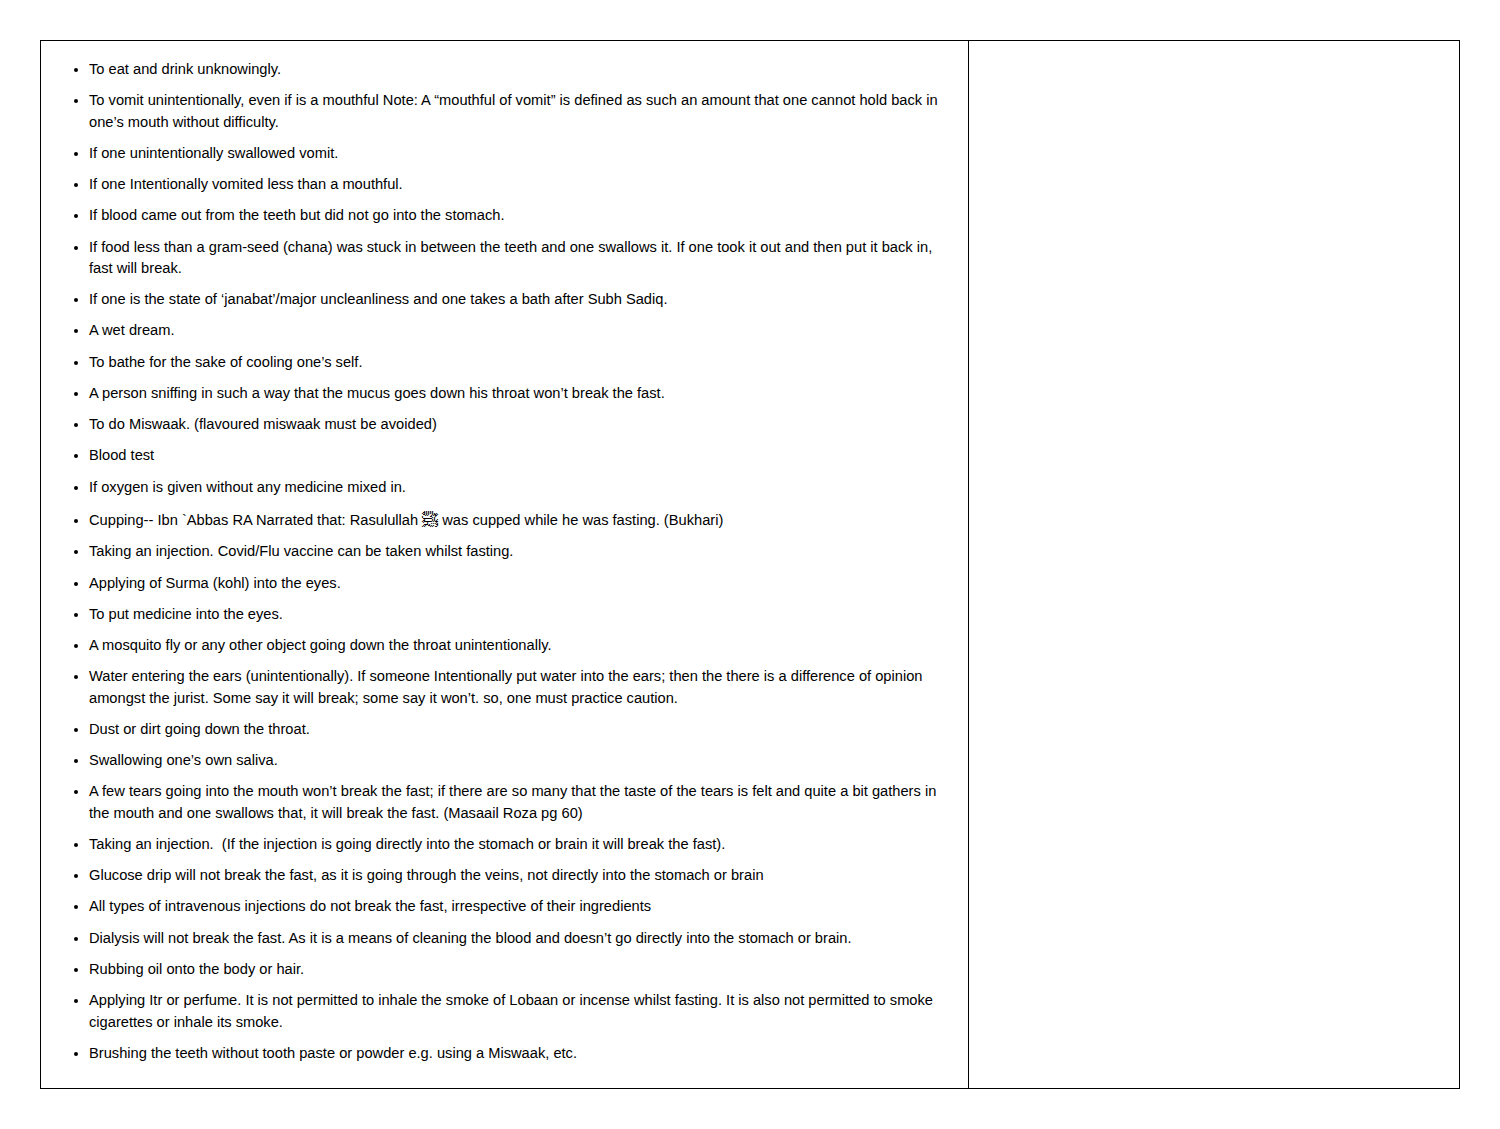| To eat and drink unknowingly. To vomit unintentionally, even if is a mouthful Note: A “mouthful of vomit” is defined as such an amount that one cannot hold back in one’s mouth without difficulty. If one unintentionally swallowed vomit. If one Intentionally vomited less than a mouthful. If blood came out from the teeth but did not go into the stomach. If food less than a gram-seed (chana) was stuck in between the teeth and one swallows it. If one took it out and then put it back in, fast will break. If one is the state of ‘janabat’/major uncleanliness and one takes a bath after Subh Sadiq. A wet dream. To bathe for the sake of cooling one’s self. A person sniffing in such a way that the mucus goes down his throat won’t break the fast. To do Miswaak. (flavoured miswaak must be avoided) Blood test If oxygen is given without any medicine mixed in. Cupping-- Ibn `Abbas RA Narrated that: Rasulullah ﷺ was cupped while he was fasting. (Bukhari) Taking an injection. Covid/Flu vaccine can be taken whilst fasting. Applying of Surma (kohl) into the eyes. To put medicine into the eyes. A mosquito fly or any other object going down the throat unintentionally. Water entering the ears (unintentionally). If someone Intentionally put water into the ears; then the there is a difference of opinion amongst the jurist. Some say it will break; some say it won’t. so, one must practice caution. Dust or dirt going down the throat. Swallowing one’s own saliva. A few tears going into the mouth won’t break the fast; if there are so many that the taste of the tears is felt and quite a bit gathers in the mouth and one swallows that, it will break the fast. (Masaail Roza pg 60) Taking an injection. (If the injection is going directly into the stomach or brain it will break the fast). Glucose drip will not break the fast, as it is going through the veins, not directly into the stomach or brain All types of intravenous injections do not break the fast, irrespective of their ingredients Dialysis will not break the fast. As it is a means of cleaning the blood and doesn’t go directly into the stomach or brain. Rubbing oil onto the body or hair. Applying Itr or perfume. It is not permitted to inhale the smoke of Lobaan or incense whilst fasting. It is also not permitted to smoke cigarettes or inhale its smoke. Brushing the teeth without tooth paste or powder e.g. using a Miswaak, etc. | |